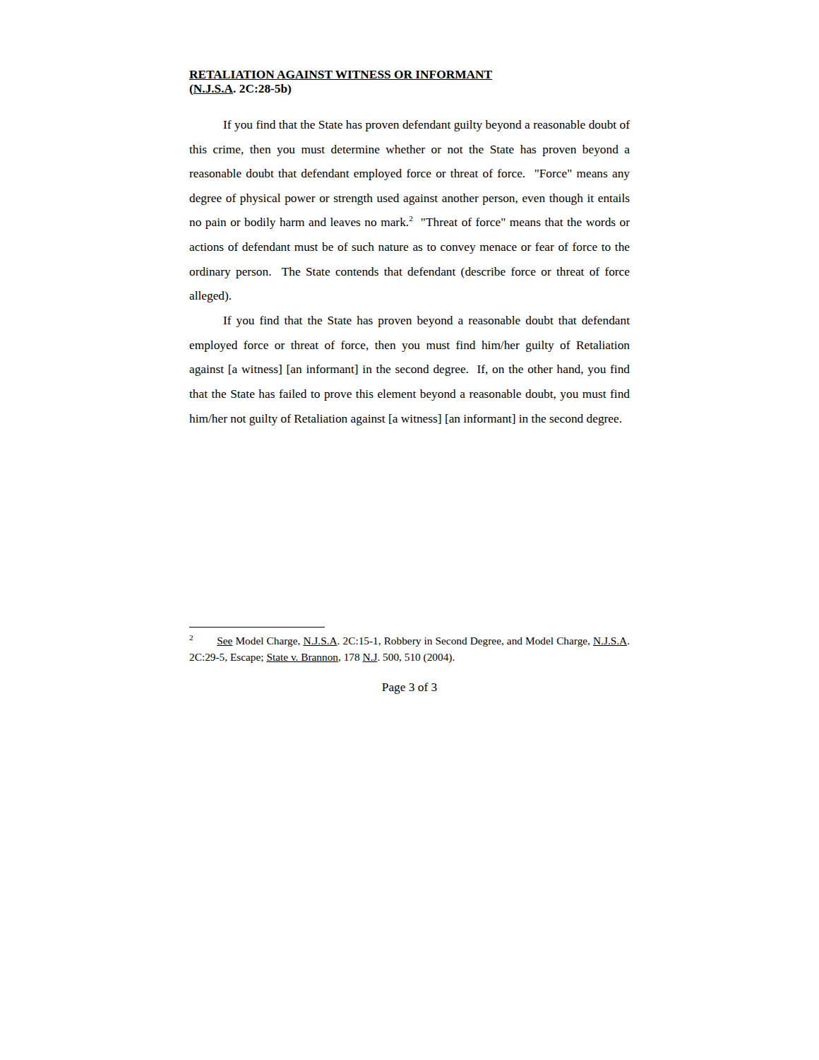RETALIATION AGAINST WITNESS OR INFORMANT (N.J.S.A. 2C:28-5b)
If you find that the State has proven defendant guilty beyond a reasonable doubt of this crime, then you must determine whether or not the State has proven beyond a reasonable doubt that defendant employed force or threat of force. "Force" means any degree of physical power or strength used against another person, even though it entails no pain or bodily harm and leaves no mark.2 "Threat of force" means that the words or actions of defendant must be of such nature as to convey menace or fear of force to the ordinary person. The State contends that defendant (describe force or threat of force alleged).
If you find that the State has proven beyond a reasonable doubt that defendant employed force or threat of force, then you must find him/her guilty of Retaliation against [a witness] [an informant] in the second degree. If, on the other hand, you find that the State has failed to prove this element beyond a reasonable doubt, you must find him/her not guilty of Retaliation against [a witness] [an informant] in the second degree.
2 See Model Charge, N.J.S.A. 2C:15-1, Robbery in Second Degree, and Model Charge, N.J.S.A. 2C:29-5, Escape; State v. Brannon, 178 N.J. 500, 510 (2004).
Page 3 of 3